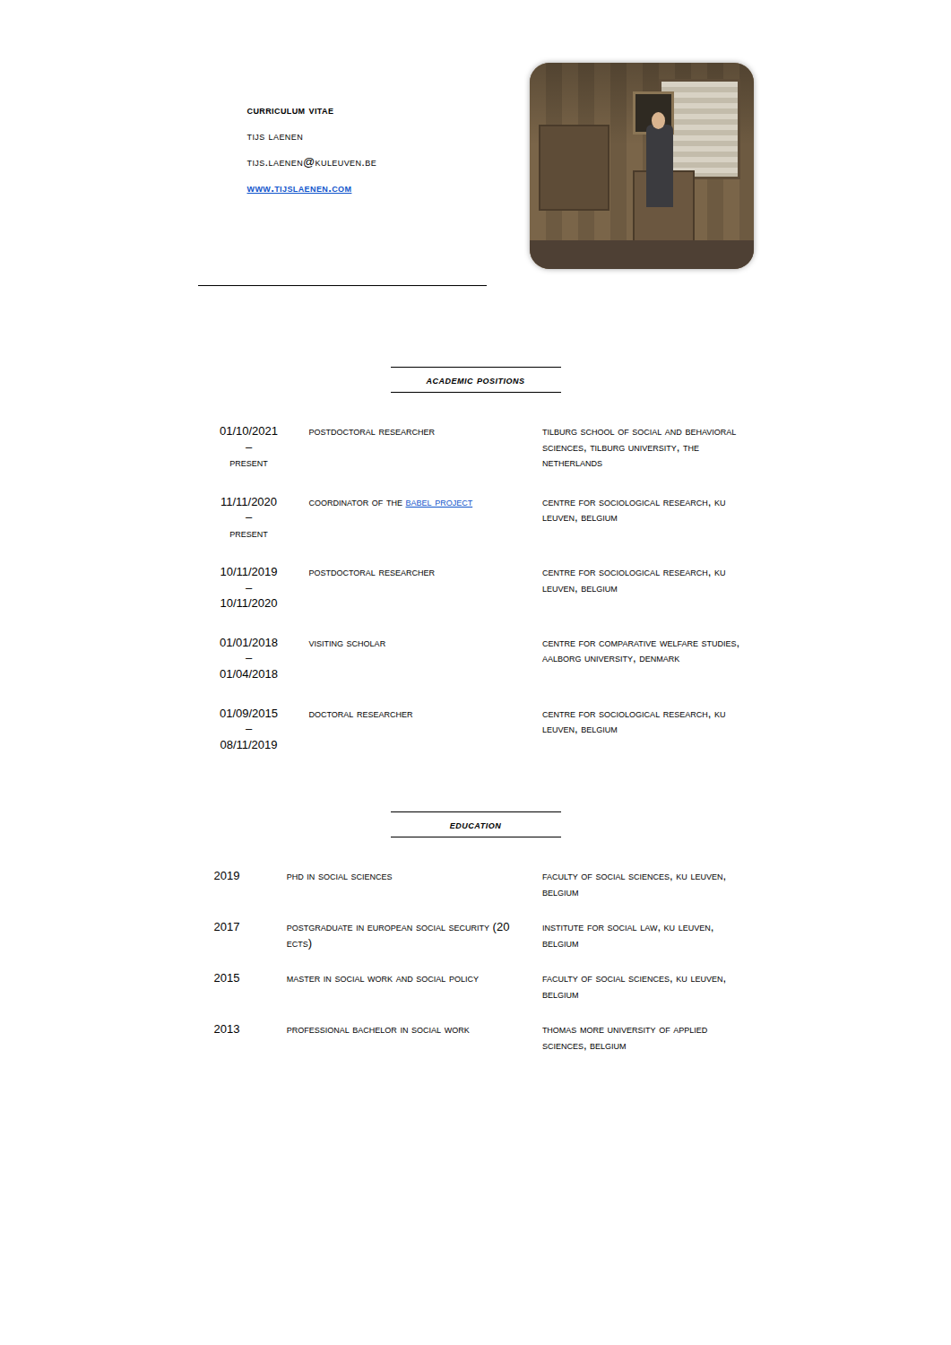Curriculum vitae
Tijs Laenen
tijs.laenen@kuleuven.be
www.tijslaenen.com
Academic positions
| 01/10/2021 – present | Postdoctoral Researcher | Tilburg School of Social and Behavioral Sciences, Tilburg University, the Netherlands |
| 11/11/2020 – present | Coordinator of the BABEL project | Centre for Sociological Research, KU Leuven, Belgium |
| 10/11/2019 – 10/11/2020 | Postdoctoral Researcher | Centre for Sociological Research, KU Leuven, Belgium |
| 01/01/2018 – 01/04/2018 | Visiting Scholar | Centre for Comparative Welfare Studies, Aalborg University, Denmark |
| 01/09/2015 – 08/11/2019 | Doctoral Researcher | Centre for Sociological Research, KU Leuven, Belgium |
Education
| 2019 | PhD in Social Sciences | Faculty of Social Sciences, KU Leuven, Belgium |
| 2017 | Postgraduate in European Social Security (20 ECTS) | Institute for Social Law, KU Leuven, Belgium |
| 2015 | Master in Social Work and Social Policy | Faculty of Social Sciences, KU Leuven, Belgium |
| 2013 | Professional Bachelor in Social Work | Thomas More University of Applied Sciences, Belgium |